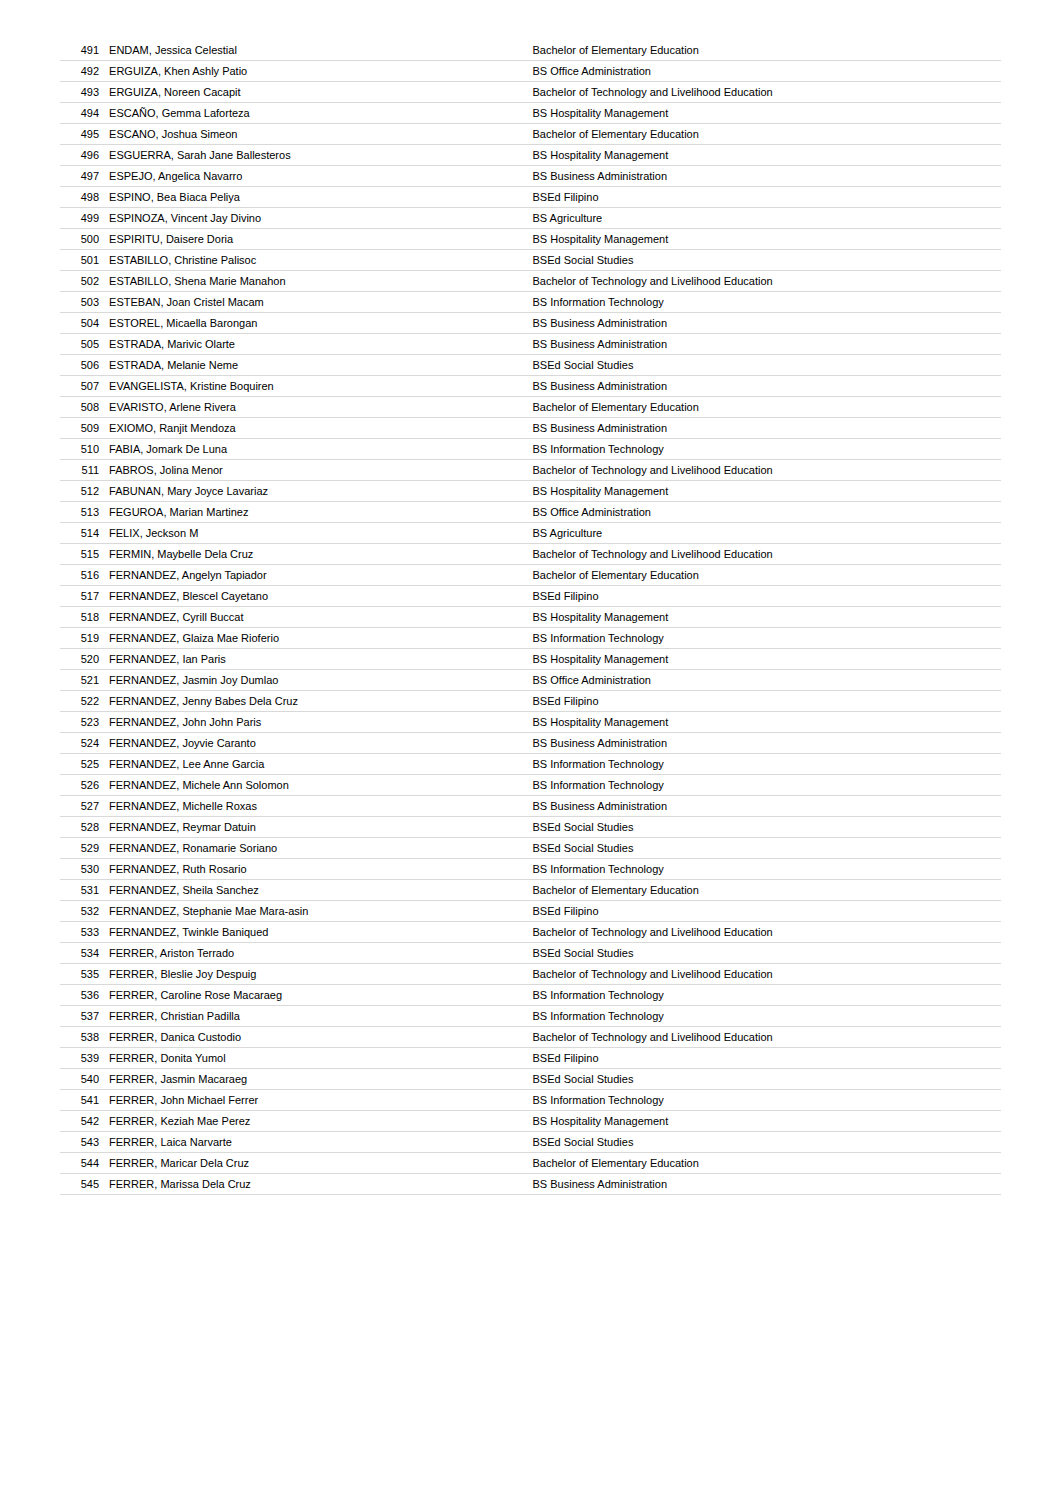| 491 | ENDAM, Jessica Celestial | Bachelor of Elementary Education |
| 492 | ERGUIZA, Khen Ashly Patio | BS Office Administration |
| 493 | ERGUIZA, Noreen Cacapit | Bachelor of Technology and Livelihood Education |
| 494 | ESCAÑO, Gemma Laforteza | BS Hospitality Management |
| 495 | ESCANO, Joshua Simeon | Bachelor of Elementary Education |
| 496 | ESGUERRA, Sarah Jane Ballesteros | BS Hospitality Management |
| 497 | ESPEJO, Angelica Navarro | BS Business Administration |
| 498 | ESPINO, Bea Biaca Peliya | BSEd Filipino |
| 499 | ESPINOZA, Vincent Jay Divino | BS Agriculture |
| 500 | ESPIRITU, Daisere Doria | BS Hospitality Management |
| 501 | ESTABILLO, Christine Palisoc | BSEd Social Studies |
| 502 | ESTABILLO, Shena Marie Manahon | Bachelor of Technology and Livelihood Education |
| 503 | ESTEBAN, Joan Cristel Macam | BS Information Technology |
| 504 | ESTOREL, Micaella Barongan | BS Business Administration |
| 505 | ESTRADA, Marivic Olarte | BS Business Administration |
| 506 | ESTRADA, Melanie Neme | BSEd Social Studies |
| 507 | EVANGELISTA, Kristine Boquiren | BS Business Administration |
| 508 | EVARISTO, Arlene Rivera | Bachelor of Elementary Education |
| 509 | EXIOMO, Ranjit Mendoza | BS Business Administration |
| 510 | FABIA, Jomark De Luna | BS Information Technology |
| 511 | FABROS, Jolina Menor | Bachelor of Technology and Livelihood Education |
| 512 | FABUNAN, Mary Joyce Lavariaz | BS Hospitality Management |
| 513 | FEGUROA, Marian Martinez | BS Office Administration |
| 514 | FELIX, Jeckson M | BS Agriculture |
| 515 | FERMIN, Maybelle Dela Cruz | Bachelor of Technology and Livelihood Education |
| 516 | FERNANDEZ, Angelyn Tapiador | Bachelor of Elementary Education |
| 517 | FERNANDEZ, Blescel Cayetano | BSEd Filipino |
| 518 | FERNANDEZ, Cyrill Buccat | BS Hospitality Management |
| 519 | FERNANDEZ, Glaiza Mae Rioferio | BS Information Technology |
| 520 | FERNANDEZ, Ian Paris | BS Hospitality Management |
| 521 | FERNANDEZ, Jasmin Joy Dumlao | BS Office Administration |
| 522 | FERNANDEZ, Jenny Babes Dela Cruz | BSEd Filipino |
| 523 | FERNANDEZ, John John Paris | BS Hospitality Management |
| 524 | FERNANDEZ, Joyvie Caranto | BS Business Administration |
| 525 | FERNANDEZ, Lee Anne Garcia | BS Information Technology |
| 526 | FERNANDEZ, Michele Ann Solomon | BS Information Technology |
| 527 | FERNANDEZ, Michelle Roxas | BS Business Administration |
| 528 | FERNANDEZ, Reymar Datuin | BSEd Social Studies |
| 529 | FERNANDEZ, Ronamarie Soriano | BSEd Social Studies |
| 530 | FERNANDEZ, Ruth Rosario | BS Information Technology |
| 531 | FERNANDEZ, Sheila Sanchez | Bachelor of Elementary Education |
| 532 | FERNANDEZ, Stephanie Mae Mara-asin | BSEd Filipino |
| 533 | FERNANDEZ, Twinkle Baniqued | Bachelor of Technology and Livelihood Education |
| 534 | FERRER, Ariston Terrado | BSEd Social Studies |
| 535 | FERRER, Bleslie Joy Despuig | Bachelor of Technology and Livelihood Education |
| 536 | FERRER, Caroline Rose Macaraeg | BS Information Technology |
| 537 | FERRER, Christian Padilla | BS Information Technology |
| 538 | FERRER, Danica Custodio | Bachelor of Technology and Livelihood Education |
| 539 | FERRER, Donita Yumol | BSEd Filipino |
| 540 | FERRER, Jasmin Macaraeg | BSEd Social Studies |
| 541 | FERRER, John Michael Ferrer | BS Information Technology |
| 542 | FERRER, Keziah Mae Perez | BS Hospitality Management |
| 543 | FERRER, Laica Narvarte | BSEd Social Studies |
| 544 | FERRER, Maricar Dela Cruz | Bachelor of Elementary Education |
| 545 | FERRER, Marissa Dela Cruz | BS Business Administration |